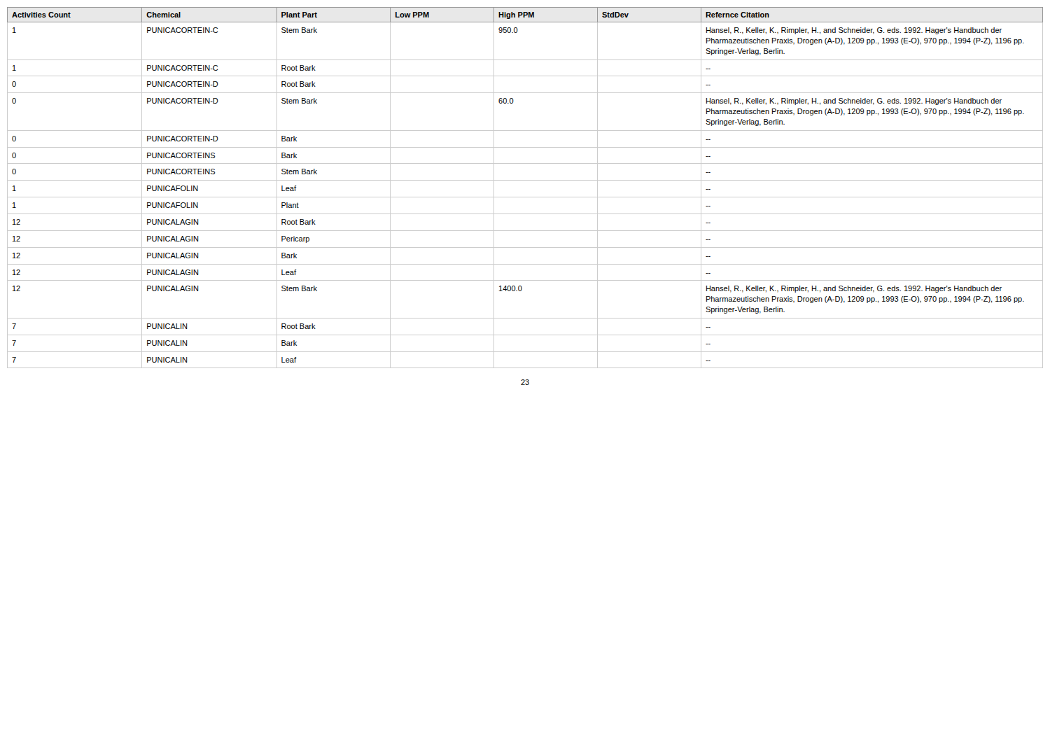| Activities Count | Chemical | Plant Part | Low PPM | High PPM | StdDev | Refernce Citation |
| --- | --- | --- | --- | --- | --- | --- |
| 1 | PUNICACORTEIN-C | Stem Bark | | 950.0 | | Hansel, R., Keller, K., Rimpler, H., and Schneider, G. eds. 1992. Hager's Handbuch der Pharmazeutischen Praxis, Drogen (A-D), 1209 pp., 1993 (E-O), 970 pp., 1994 (P-Z), 1196 pp. Springer-Verlag, Berlin. |
| 1 | PUNICACORTEIN-C | Root Bark | | | | -- |
| 0 | PUNICACORTEIN-D | Root Bark | | | | -- |
| 0 | PUNICACORTEIN-D | Stem Bark | | 60.0 | | Hansel, R., Keller, K., Rimpler, H., and Schneider, G. eds. 1992. Hager's Handbuch der Pharmazeutischen Praxis, Drogen (A-D), 1209 pp., 1993 (E-O), 970 pp., 1994 (P-Z), 1196 pp. Springer-Verlag, Berlin. |
| 0 | PUNICACORTEIN-D | Bark | | | | -- |
| 0 | PUNICACORTEINS | Bark | | | | -- |
| 0 | PUNICACORTEINS | Stem Bark | | | | -- |
| 1 | PUNICAFOLIN | Leaf | | | | -- |
| 1 | PUNICAFOLIN | Plant | | | | -- |
| 12 | PUNICALAGIN | Root Bark | | | | -- |
| 12 | PUNICALAGIN | Pericarp | | | | -- |
| 12 | PUNICALAGIN | Bark | | | | -- |
| 12 | PUNICALAGIN | Leaf | | | | -- |
| 12 | PUNICALAGIN | Stem Bark | | 1400.0 | | Hansel, R., Keller, K., Rimpler, H., and Schneider, G. eds. 1992. Hager's Handbuch der Pharmazeutischen Praxis, Drogen (A-D), 1209 pp., 1993 (E-O), 970 pp., 1994 (P-Z), 1196 pp. Springer-Verlag, Berlin. |
| 7 | PUNICALIN | Root Bark | | | | -- |
| 7 | PUNICALIN | Bark | | | | -- |
| 7 | PUNICALIN | Leaf | | | | -- |
23